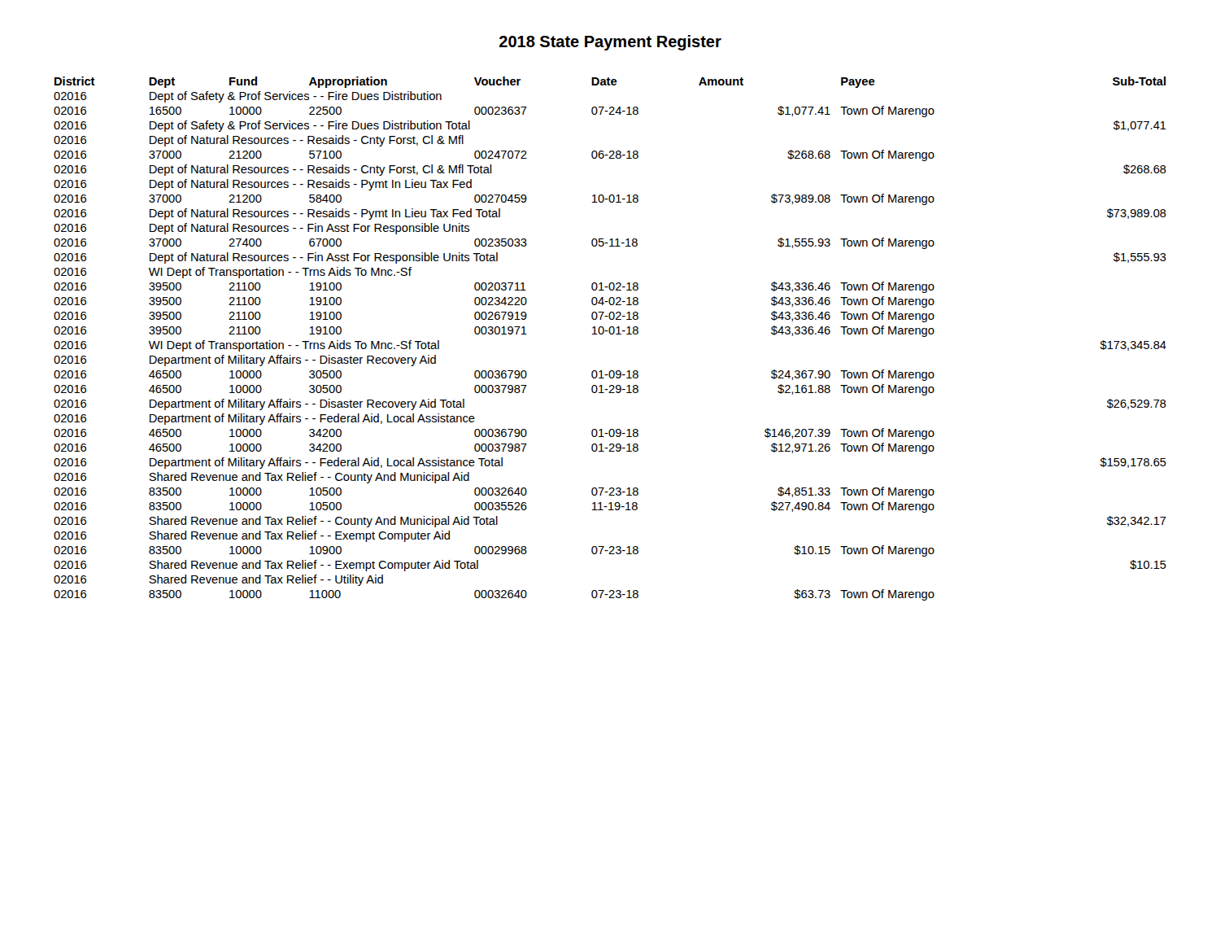2018 State Payment Register
| District | Dept | Fund | Appropriation | Voucher | Date | Amount | Payee | Sub-Total |
| --- | --- | --- | --- | --- | --- | --- | --- | --- |
| 02016 | Dept of Safety & Prof Services - - Fire Dues Distribution | |
| 02016 | 16500 | 10000 | 22500 | 00023637 | 07-24-18 | $1,077.41 | Town Of Marengo | |
| 02016 | Dept of Safety & Prof Services - - Fire Dues Distribution Total | $1,077.41 |
| 02016 | Dept of Natural Resources - - Resaids - Cnty Forst, Cl & Mfl | |
| 02016 | 37000 | 21200 | 57100 | 00247072 | 06-28-18 | $268.68 | Town Of Marengo | |
| 02016 | Dept of Natural Resources - - Resaids - Cnty Forst, Cl & Mfl Total | $268.68 |
| 02016 | Dept of Natural Resources - - Resaids - Pymt In Lieu Tax Fed | |
| 02016 | 37000 | 21200 | 58400 | 00270459 | 10-01-18 | $73,989.08 | Town Of Marengo | |
| 02016 | Dept of Natural Resources - - Resaids - Pymt In Lieu Tax Fed Total | $73,989.08 |
| 02016 | Dept of Natural Resources - - Fin Asst For Responsible Units | |
| 02016 | 37000 | 27400 | 67000 | 00235033 | 05-11-18 | $1,555.93 | Town Of Marengo | |
| 02016 | Dept of Natural Resources - - Fin Asst For Responsible Units Total | $1,555.93 |
| 02016 | WI Dept of Transportation - - Trns Aids To Mnc.-Sf | |
| 02016 | 39500 | 21100 | 19100 | 00203711 | 01-02-18 | $43,336.46 | Town Of Marengo | |
| 02016 | 39500 | 21100 | 19100 | 00234220 | 04-02-18 | $43,336.46 | Town Of Marengo | |
| 02016 | 39500 | 21100 | 19100 | 00267919 | 07-02-18 | $43,336.46 | Town Of Marengo | |
| 02016 | 39500 | 21100 | 19100 | 00301971 | 10-01-18 | $43,336.46 | Town Of Marengo | |
| 02016 | WI Dept of Transportation - - Trns Aids To Mnc.-Sf Total | $173,345.84 |
| 02016 | Department of Military Affairs - - Disaster Recovery Aid | |
| 02016 | 46500 | 10000 | 30500 | 00036790 | 01-09-18 | $24,367.90 | Town Of Marengo | |
| 02016 | 46500 | 10000 | 30500 | 00037987 | 01-29-18 | $2,161.88 | Town Of Marengo | |
| 02016 | Department of Military Affairs - - Disaster Recovery Aid Total | $26,529.78 |
| 02016 | Department of Military Affairs - - Federal Aid, Local Assistance | |
| 02016 | 46500 | 10000 | 34200 | 00036790 | 01-09-18 | $146,207.39 | Town Of Marengo | |
| 02016 | 46500 | 10000 | 34200 | 00037987 | 01-29-18 | $12,971.26 | Town Of Marengo | |
| 02016 | Department of Military Affairs - - Federal Aid, Local Assistance Total | $159,178.65 |
| 02016 | Shared Revenue and Tax Relief - - County And Municipal Aid | |
| 02016 | 83500 | 10000 | 10500 | 00032640 | 07-23-18 | $4,851.33 | Town Of Marengo | |
| 02016 | 83500 | 10000 | 10500 | 00035526 | 11-19-18 | $27,490.84 | Town Of Marengo | |
| 02016 | Shared Revenue and Tax Relief - - County And Municipal Aid Total | $32,342.17 |
| 02016 | Shared Revenue and Tax Relief - - Exempt Computer Aid | |
| 02016 | 83500 | 10000 | 10900 | 00029968 | 07-23-18 | $10.15 | Town Of Marengo | |
| 02016 | Shared Revenue and Tax Relief - - Exempt Computer Aid Total | $10.15 |
| 02016 | Shared Revenue and Tax Relief - - Utility Aid | |
| 02016 | 83500 | 10000 | 11000 | 00032640 | 07-23-18 | $63.73 | Town Of Marengo | |